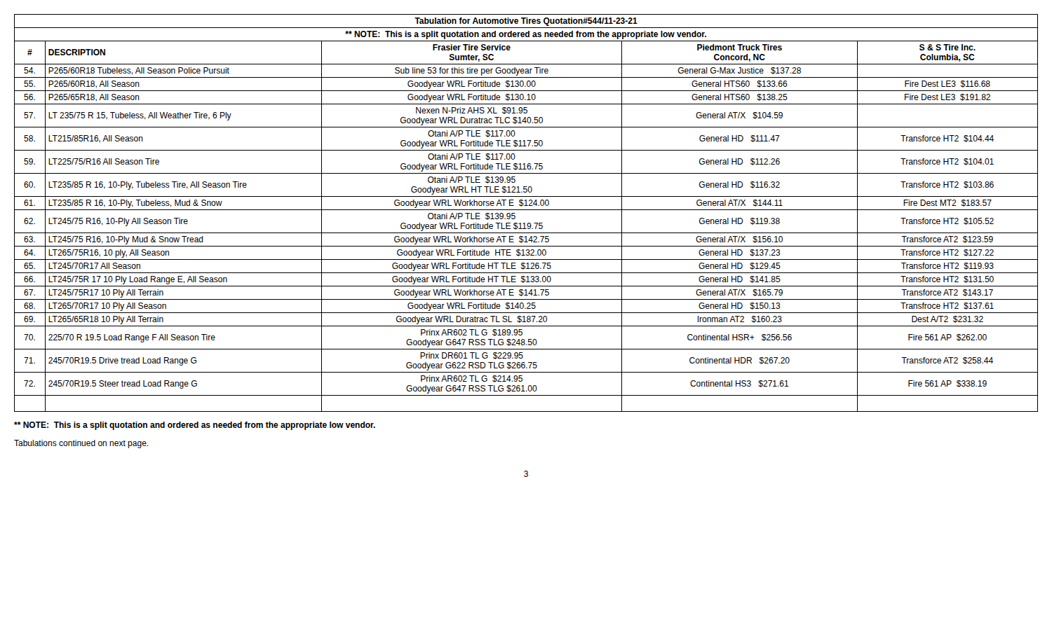| Tabulation for Automotive Tires Quotation#544/11-23-21 |
| --- |
| ** NOTE: This is a split quotation and ordered as needed from the appropriate low vendor. |
| # | DESCRIPTION | Frasier Tire Service Sumter, SC | Piedmont Truck Tires Concord, NC | S & S Tire Inc. Columbia, SC |
| 54. | P265/60R18 Tubeless, All Season Police Pursuit | Sub line 53 for this tire per Goodyear Tire | General G-Max Justice $137.28 | |
| 55. | P265/60R18, All Season | Goodyear WRL Fortitude $130.00 | General HTS60 $133.66 | Fire Dest LE3 $116.68 |
| 56. | P265/65R18, All Season | Goodyear WRL Fortitude $130.10 | General HTS60 $138.25 | Fire Dest LE3 $191.82 |
| 57. | LT 235/75 R 15, Tubeless, All Weather Tire, 6 Ply | Nexen N-Priz AHS XL $91.95 Goodyear WRL Duratrac TLC $140.50 | General AT/X $104.59 | |
| 58. | LT215/85R16, All Season | Otani A/P TLE $117.00 Goodyear WRL Fortitude TLE $117.50 | General HD $111.47 | Transforce HT2 $104.44 |
| 59. | LT225/75/R16 All Season Tire | Otani A/P TLE $117.00 Goodyear WRL Fortitude TLE $116.75 | General HD $112.26 | Transforce HT2 $104.01 |
| 60. | LT235/85 R 16, 10-Ply, Tubeless Tire, All Season Tire | Otani A/P TLE $139.95 Goodyear WRL HT TLE $121.50 | General HD $116.32 | Transforce HT2 $103.86 |
| 61. | LT235/85 R 16, 10-Ply, Tubeless, Mud & Snow | Goodyear WRL Workhorse AT E $124.00 | General AT/X $144.11 | Fire Dest MT2 $183.57 |
| 62. | LT245/75 R16, 10-Ply All Season Tire | Otani A/P TLE $139.95 Goodyear WRL Fortitude TLE $119.75 | General HD $119.38 | Transforce HT2 $105.52 |
| 63. | LT245/75 R16, 10-Ply Mud & Snow Tread | Goodyear WRL Workhorse AT E $142.75 | General AT/X $156.10 | Transforce AT2 $123.59 |
| 64. | LT265/75R16, 10 ply, All Season | Goodyear WRL Fortitude HTE $132.00 | General HD $137.23 | Transforce HT2 $127.22 |
| 65. | LT245/70R17 All Season | Goodyear WRL Fortitude HT TLE $126.75 | General HD $129.45 | Transforce HT2 $119.93 |
| 66. | LT245/75R 17 10 Ply Load Range E, All Season | Goodyear WRL Fortitude HT TLE $133.00 | General HD $141.85 | Transforce HT2 $131.50 |
| 67. | LT245/75R17 10 Ply All Terrain | Goodyear WRL Workhorse AT E $141.75 | General AT/X $165.79 | Transforce AT2 $143.17 |
| 68. | LT265/70R17 10 Ply All Season | Goodyear WRL Fortitude $140.25 | General HD $150.13 | Transfroce HT2 $137.61 |
| 69. | LT265/65R18 10 Ply All Terrain | Goodyear WRL Duratrac TL SL $187.20 | Ironman AT2 $160.23 | Dest A/T2 $231.32 |
| 70. | 225/70 R 19.5 Load Range F All Season Tire | Prinx AR602 TL G $189.95 Goodyear G647 RSS TLG $248.50 | Continental HSR+ $256.56 | Fire 561 AP $262.00 |
| 71. | 245/70R19.5 Drive tread Load Range G | Prinx DR601 TL G $229.95 Goodyear G622 RSD TLG $266.75 | Continental HDR $267.20 | Transforce AT2 $258.44 |
| 72. | 245/70R19.5 Steer tread Load Range G | Prinx AR602 TL G $214.95 Goodyear G647 RSS TLG $261.00 | Continental HS3 $271.61 | Fire 561 AP $338.19 |
** NOTE: This is a split quotation and ordered as needed from the appropriate low vendor.
Tabulations continued on next page.
3